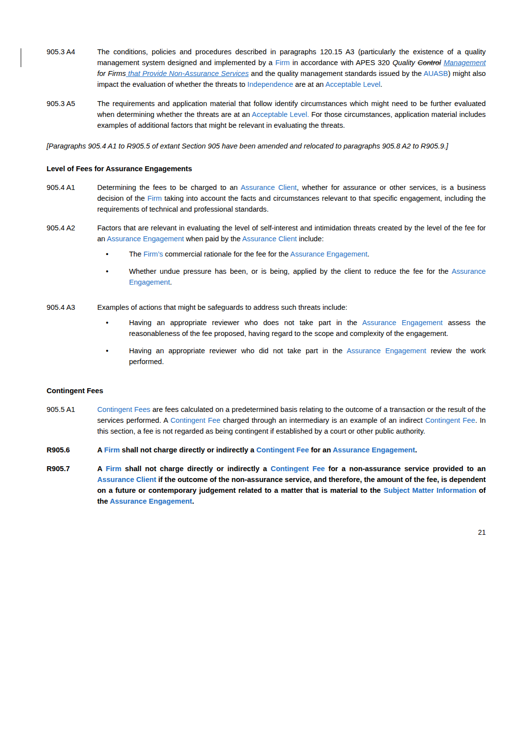905.3 A4
The conditions, policies and procedures described in paragraphs 120.15 A3 (particularly the existence of a quality management system designed and implemented by a Firm in accordance with APES 320 Quality Control Management for Firms that Provide Non-Assurance Services and the quality management standards issued by the AUASB) might also impact the evaluation of whether the threats to Independence are at an Acceptable Level.
905.3 A5
The requirements and application material that follow identify circumstances which might need to be further evaluated when determining whether the threats are at an Acceptable Level. For those circumstances, application material includes examples of additional factors that might be relevant in evaluating the threats.
[Paragraphs 905.4 A1 to R905.5 of extant Section 905 have been amended and relocated to paragraphs 905.8 A2 to R905.9.]
Level of Fees for Assurance Engagements
905.4 A1
Determining the fees to be charged to an Assurance Client, whether for assurance or other services, is a business decision of the Firm taking into account the facts and circumstances relevant to that specific engagement, including the requirements of technical and professional standards.
905.4 A2
Factors that are relevant in evaluating the level of self-interest and intimidation threats created by the level of the fee for an Assurance Engagement when paid by the Assurance Client include:
•The Firm’s commercial rationale for the fee for the Assurance Engagement.
•Whether undue pressure has been, or is being, applied by the client to reduce the fee for the Assurance Engagement.
905.4 A3
Examples of actions that might be safeguards to address such threats include:
•Having an appropriate reviewer who does not take part in the Assurance Engagement assess the reasonableness of the fee proposed, having regard to the scope and complexity of the engagement.
•Having an appropriate reviewer who did not take part in the Assurance Engagement review the work performed.
Contingent Fees
905.5 A1
Contingent Fees are fees calculated on a predetermined basis relating to the outcome of a transaction or the result of the services performed. A Contingent Fee charged through an intermediary is an example of an indirect Contingent Fee. In this section, a fee is not regarded as being contingent if established by a court or other public authority.
R905.6
A Firm shall not charge directly or indirectly a Contingent Fee for an Assurance Engagement.
R905.7
A Firm shall not charge directly or indirectly a Contingent Fee for a non-assurance service provided to an Assurance Client if the outcome of the non-assurance service, and therefore, the amount of the fee, is dependent on a future or contemporary judgement related to a matter that is material to the Subject Matter Information of the Assurance Engagement.
21